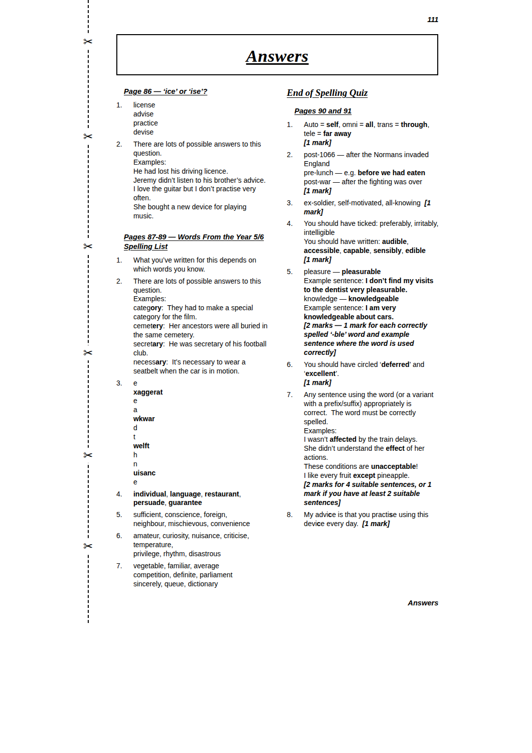✂
✂
✂
✂
✂
✂
111
Answers
Page 86 — ‘ice’ or ‘ise’?
license advise practice devise
There are lots of possible answers to this question.
Examples:
He had lost his driving licence.
Jeremy didn’t listen to his brother’s advice.
I love the guitar but I don’t practise very often.
She bought a new device for playing music.
Pages 87-89 — Words From the Year 5/6 Spelling List
What you’ve written for this depends on which words you know.
There are lots of possible answers to this question.
Examples:
category: They had to make a special category for the film.
cemetery: Her ancestors were all buried in the same cemetery.
secretary: He was secretary of his football club.
necessary: It’s necessary to wear a seatbelt when the car is in motion.
exaggerate awkward twelfth nuisance
individual, language, restaurant, persuade, guarantee
sufficient, conscience, foreign,
neighbour, mischievous, convenience
amateur, curiosity, nuisance, criticise, temperature,
privilege, rhythm, disastrous
vegetable, familiar, average
competition, definite, parliament
sincerely, queue, dictionary
End of Spelling Quiz
Pages 90 and 91
Auto = self, omni = all, trans = through, tele = far away
[1 mark]
post-1066 — after the Normans invaded England
pre-lunch — e.g. before we had eaten
post-war — after the fighting was over
[1 mark]
ex-soldier, self-motivated, all-knowing [1 mark]
You should have ticked: preferably, irritably, intelligible
You should have written: audible, accessible, capable, sensibly, edible
[1 mark]
pleasure — pleasurable
Example sentence: I don’t find my visits to the dentist very pleasurable.
knowledge — knowledgeable
Example sentence: I am very knowledgeable about cars.
[2 marks — 1 mark for each correctly spelled ‘-ble’ word and example sentence where the word is used correctly]
You should have circled ‘deferred’ and ‘excellent’.
[1 mark]
Any sentence using the word (or a variant with a prefix/suffix) appropriately is correct. The word must be correctly spelled.
Examples:
I wasn’t affected by the train delays.
She didn’t understand the effect of her actions.
These conditions are unacceptable!
I like every fruit except pineapple.
[2 marks for 4 suitable sentences, or 1 mark if you have at least 2 suitable sentences]
My advice is that you practise using this device every day. [1 mark]
Answers